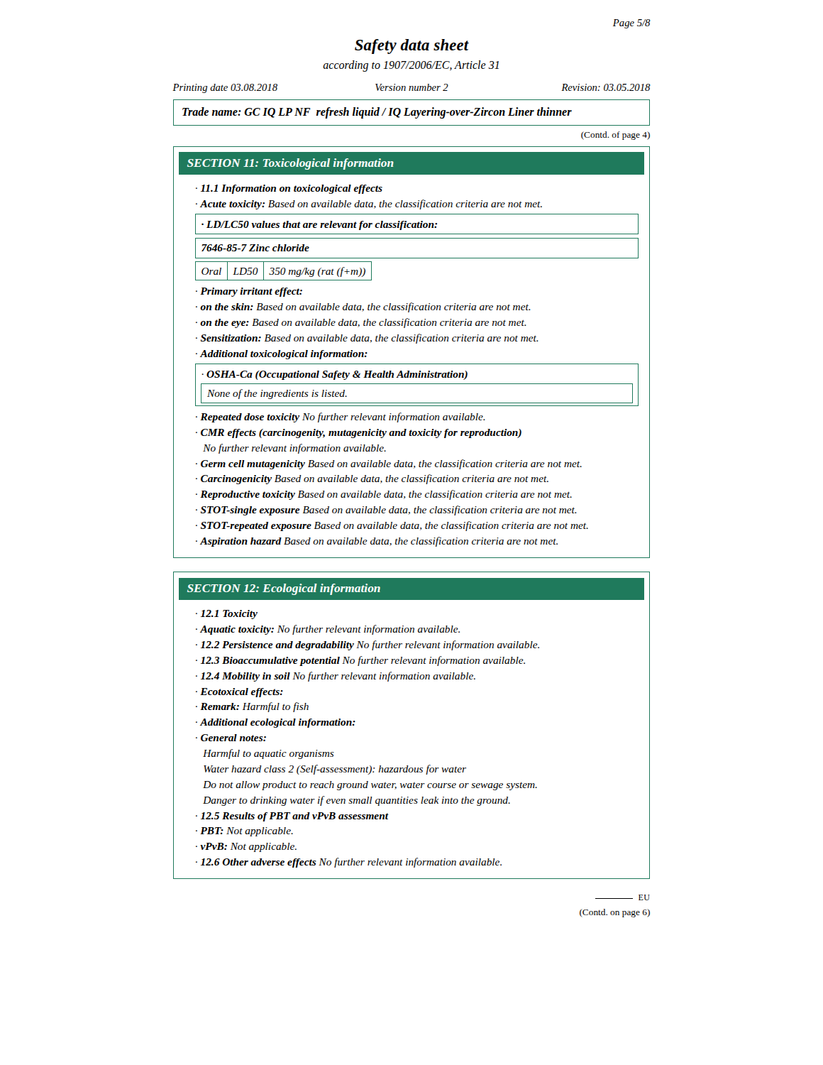Page 5/8
Safety data sheet
according to 1907/2006/EC, Article 31
Printing date 03.08.2018
Version number 2
Revision: 03.05.2018
Trade name: GC IQ LP NF refresh liquid / IQ Layering-over-Zircon Liner thinner
(Contd. of page 4)
SECTION 11: Toxicological information
11.1 Information on toxicological effects
Acute toxicity: Based on available data, the classification criteria are not met.
· LD/LC50 values that are relevant for classification:
7646-85-7 Zinc chloride
| Oral | LD50 | 350 mg/kg (rat (f+m)) |
Primary irritant effect:
on the skin: Based on available data, the classification criteria are not met.
on the eye: Based on available data, the classification criteria are not met.
Sensitization: Based on available data, the classification criteria are not met.
Additional toxicological information:
OSHA-Ca (Occupational Safety & Health Administration)
None of the ingredients is listed.
Repeated dose toxicity No further relevant information available.
CMR effects (carcinogenity, mutagenicity and toxicity for reproduction)
No further relevant information available.
Germ cell mutagenicity Based on available data, the classification criteria are not met.
Carcinogenicity Based on available data, the classification criteria are not met.
Reproductive toxicity Based on available data, the classification criteria are not met.
STOT-single exposure Based on available data, the classification criteria are not met.
STOT-repeated exposure Based on available data, the classification criteria are not met.
Aspiration hazard Based on available data, the classification criteria are not met.
SECTION 12: Ecological information
12.1 Toxicity
Aquatic toxicity: No further relevant information available.
12.2 Persistence and degradability No further relevant information available.
12.3 Bioaccumulative potential No further relevant information available.
12.4 Mobility in soil No further relevant information available.
Ecotoxical effects:
Remark: Harmful to fish
Additional ecological information:
General notes:
Harmful to aquatic organisms
Water hazard class 2 (Self-assessment): hazardous for water
Do not allow product to reach ground water, water course or sewage system.
Danger to drinking water if even small quantities leak into the ground.
12.5 Results of PBT and vPvB assessment
PBT: Not applicable.
vPvB: Not applicable.
12.6 Other adverse effects No further relevant information available.
EU
(Contd. on page 6)